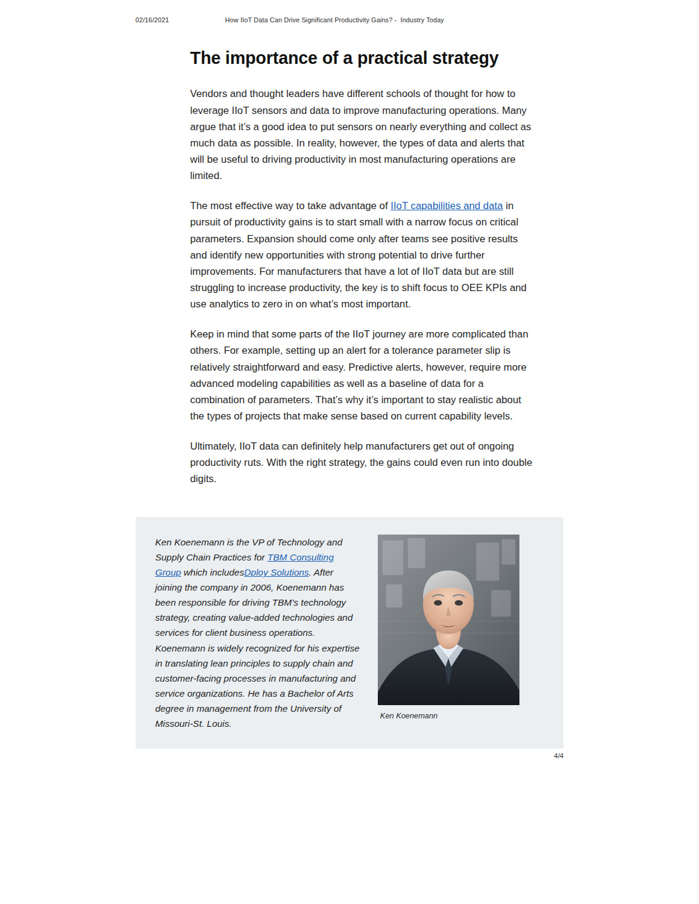02/16/2021 How IIoT Data Can Drive Significant Productivity Gains? - Industry Today
The importance of a practical strategy
Vendors and thought leaders have different schools of thought for how to leverage IIoT sensors and data to improve manufacturing operations. Many argue that it’s a good idea to put sensors on nearly everything and collect as much data as possible. In reality, however, the types of data and alerts that will be useful to driving productivity in most manufacturing operations are limited.
The most effective way to take advantage of IIoT capabilities and data in pursuit of productivity gains is to start small with a narrow focus on critical parameters. Expansion should come only after teams see positive results and identify new opportunities with strong potential to drive further improvements. For manufacturers that have a lot of IIoT data but are still struggling to increase productivity, the key is to shift focus to OEE KPIs and use analytics to zero in on what’s most important.
Keep in mind that some parts of the IIoT journey are more complicated than others. For example, setting up an alert for a tolerance parameter slip is relatively straightforward and easy. Predictive alerts, however, require more advanced modeling capabilities as well as a baseline of data for a combination of parameters. That’s why it’s important to stay realistic about the types of projects that make sense based on current capability levels.
Ultimately, IIoT data can definitely help manufacturers get out of ongoing productivity ruts. With the right strategy, the gains could even run into double digits.
Ken Koenemann is the VP of Technology and Supply Chain Practices for TBM Consulting Group which includesDploy Solutions. After joining the company in 2006, Koenemann has been responsible for driving TBM’s technology strategy, creating value-added technologies and services for client business operations. Koenemann is widely recognized for his expertise in translating lean principles to supply chain and customer-facing processes in manufacturing and service organizations. He has a Bachelor of Arts degree in management from the University of Missouri-St. Louis.
Ken Koenemann
4/4